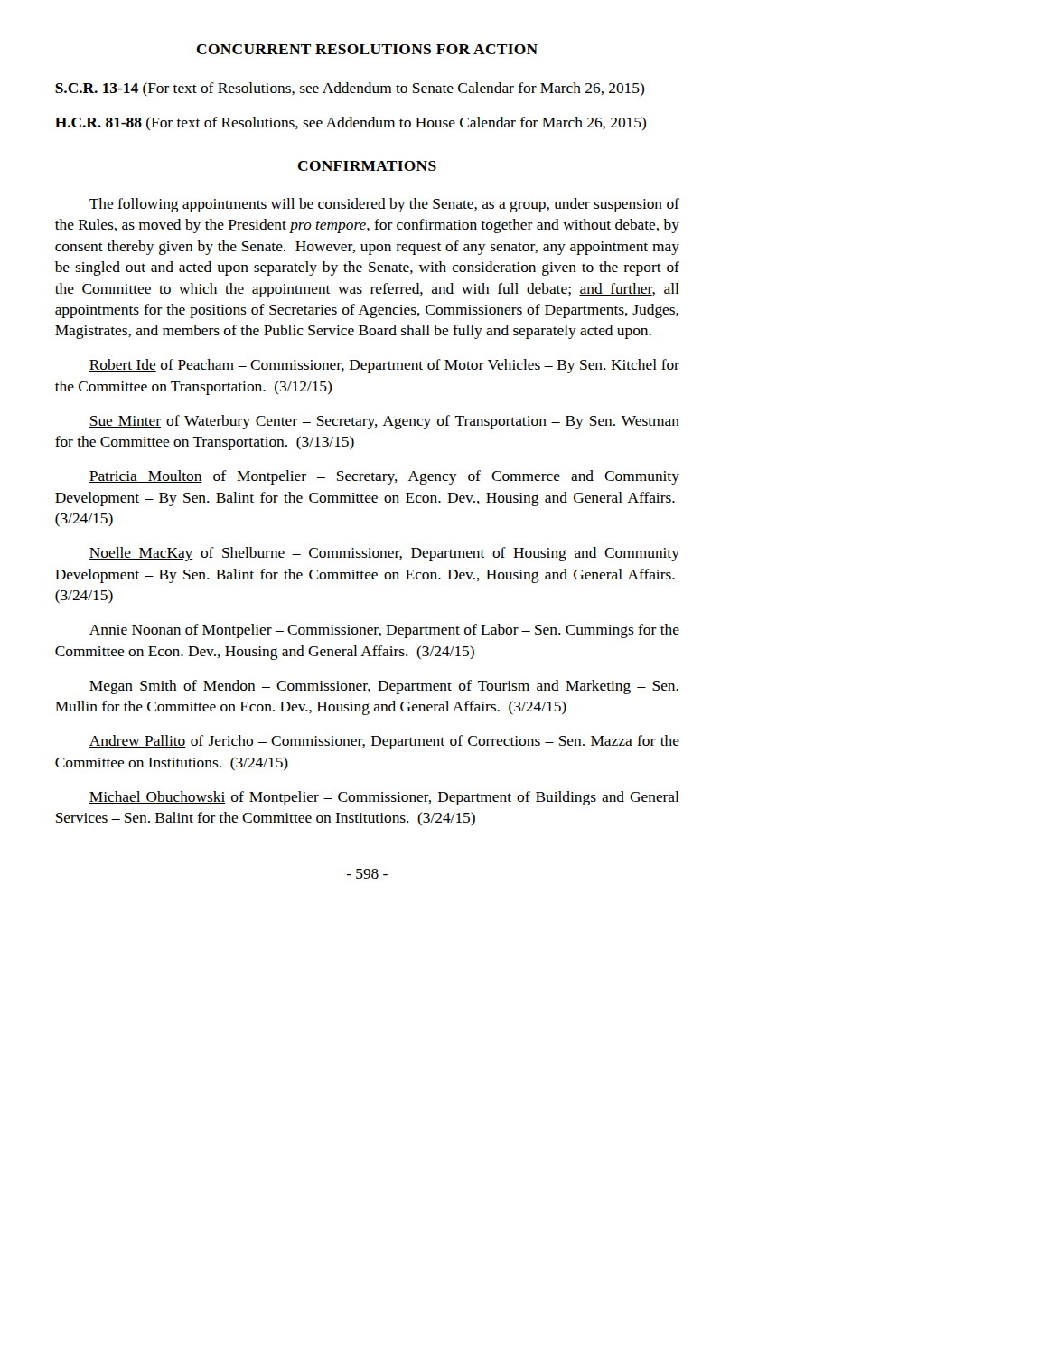CONCURRENT RESOLUTIONS FOR ACTION
S.C.R. 13-14 (For text of Resolutions, see Addendum to Senate Calendar for March 26, 2015)
H.C.R. 81-88 (For text of Resolutions, see Addendum to House Calendar for March 26, 2015)
CONFIRMATIONS
The following appointments will be considered by the Senate, as a group, under suspension of the Rules, as moved by the President pro tempore, for confirmation together and without debate, by consent thereby given by the Senate. However, upon request of any senator, any appointment may be singled out and acted upon separately by the Senate, with consideration given to the report of the Committee to which the appointment was referred, and with full debate; and further, all appointments for the positions of Secretaries of Agencies, Commissioners of Departments, Judges, Magistrates, and members of the Public Service Board shall be fully and separately acted upon.
Robert Ide of Peacham – Commissioner, Department of Motor Vehicles – By Sen. Kitchel for the Committee on Transportation. (3/12/15)
Sue Minter of Waterbury Center – Secretary, Agency of Transportation – By Sen. Westman for the Committee on Transportation. (3/13/15)
Patricia Moulton of Montpelier – Secretary, Agency of Commerce and Community Development – By Sen. Balint for the Committee on Econ. Dev., Housing and General Affairs. (3/24/15)
Noelle MacKay of Shelburne – Commissioner, Department of Housing and Community Development – By Sen. Balint for the Committee on Econ. Dev., Housing and General Affairs. (3/24/15)
Annie Noonan of Montpelier – Commissioner, Department of Labor – Sen. Cummings for the Committee on Econ. Dev., Housing and General Affairs. (3/24/15)
Megan Smith of Mendon – Commissioner, Department of Tourism and Marketing – Sen. Mullin for the Committee on Econ. Dev., Housing and General Affairs. (3/24/15)
Andrew Pallito of Jericho – Commissioner, Department of Corrections – Sen. Mazza for the Committee on Institutions. (3/24/15)
Michael Obuchowski of Montpelier – Commissioner, Department of Buildings and General Services – Sen. Balint for the Committee on Institutions. (3/24/15)
- 598 -